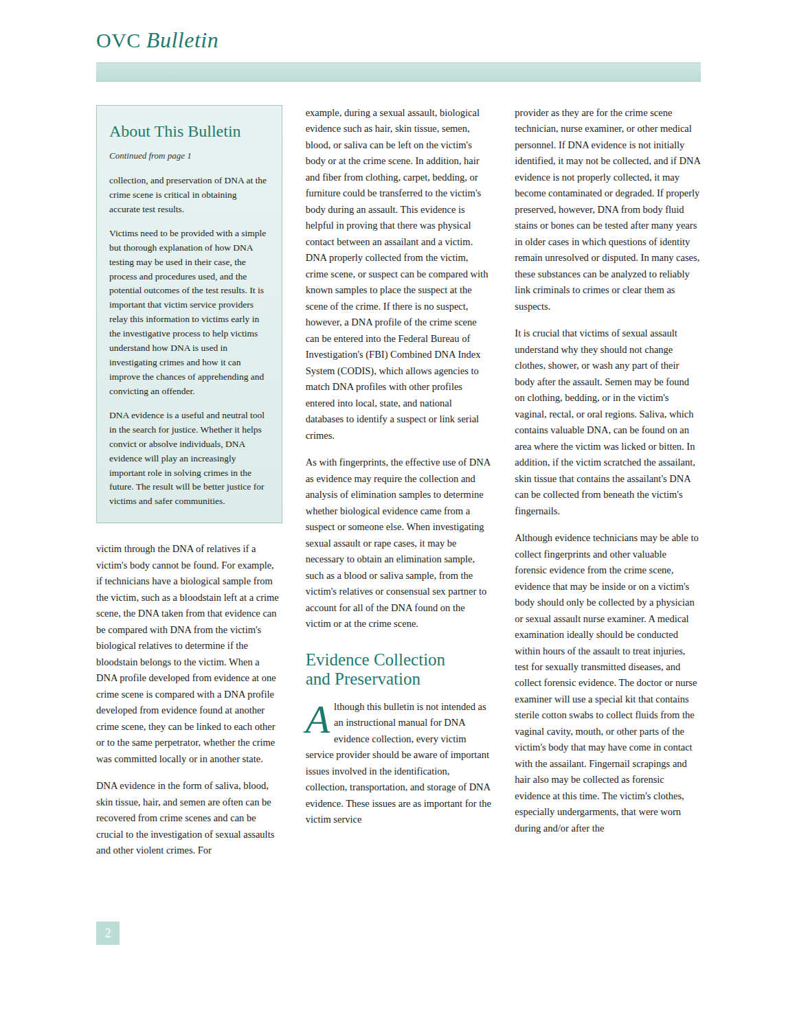OVC Bulletin
About This Bulletin
Continued from page 1
collection, and preservation of DNA at the crime scene is critical in obtaining accurate test results.
Victims need to be provided with a simple but thorough explanation of how DNA testing may be used in their case, the process and procedures used, and the potential outcomes of the test results. It is important that victim service providers relay this information to victims early in the investigative process to help victims understand how DNA is used in investigating crimes and how it can improve the chances of apprehending and convicting an offender.
DNA evidence is a useful and neutral tool in the search for justice. Whether it helps convict or absolve individuals, DNA evidence will play an increasingly important role in solving crimes in the future. The result will be better justice for victims and safer communities.
victim through the DNA of relatives if a victim's body cannot be found. For example, if technicians have a biological sample from the victim, such as a bloodstain left at a crime scene, the DNA taken from that evidence can be compared with DNA from the victim's biological relatives to determine if the bloodstain belongs to the victim. When a DNA profile developed from evidence at one crime scene is compared with a DNA profile developed from evidence found at another crime scene, they can be linked to each other or to the same perpetrator, whether the crime was committed locally or in another state.
DNA evidence in the form of saliva, blood, skin tissue, hair, and semen are often can be recovered from crime scenes and can be crucial to the investigation of sexual assaults and other violent crimes. For
example, during a sexual assault, biological evidence such as hair, skin tissue, semen, blood, or saliva can be left on the victim's body or at the crime scene. In addition, hair and fiber from clothing, carpet, bedding, or furniture could be transferred to the victim's body during an assault. This evidence is helpful in proving that there was physical contact between an assailant and a victim. DNA properly collected from the victim, crime scene, or suspect can be compared with known samples to place the suspect at the scene of the crime. If there is no suspect, however, a DNA profile of the crime scene can be entered into the Federal Bureau of Investigation's (FBI) Combined DNA Index System (CODIS), which allows agencies to match DNA profiles with other profiles entered into local, state, and national databases to identify a suspect or link serial crimes.
As with fingerprints, the effective use of DNA as evidence may require the collection and analysis of elimination samples to determine whether biological evidence came from a suspect or someone else. When investigating sexual assault or rape cases, it may be necessary to obtain an elimination sample, such as a blood or saliva sample, from the victim's relatives or consensual sex partner to account for all of the DNA found on the victim or at the crime scene.
Evidence Collection
and Preservation
Although this bulletin is not intended as an instructional manual for DNA evidence collection, every victim service provider should be aware of important issues involved in the identification, collection, transportation, and storage of DNA evidence. These issues are as important for the victim service
provider as they are for the crime scene technician, nurse examiner, or other medical personnel. If DNA evidence is not initially identified, it may not be collected, and if DNA evidence is not properly collected, it may become contaminated or degraded. If properly preserved, however, DNA from body fluid stains or bones can be tested after many years in older cases in which questions of identity remain unresolved or disputed. In many cases, these substances can be analyzed to reliably link criminals to crimes or clear them as suspects.
It is crucial that victims of sexual assault understand why they should not change clothes, shower, or wash any part of their body after the assault. Semen may be found on clothing, bedding, or in the victim's vaginal, rectal, or oral regions. Saliva, which contains valuable DNA, can be found on an area where the victim was licked or bitten. In addition, if the victim scratched the assailant, skin tissue that contains the assailant's DNA can be collected from beneath the victim's fingernails.
Although evidence technicians may be able to collect fingerprints and other valuable forensic evidence from the crime scene, evidence that may be inside or on a victim's body should only be collected by a physician or sexual assault nurse examiner. A medical examination ideally should be conducted within hours of the assault to treat injuries, test for sexually transmitted diseases, and collect forensic evidence. The doctor or nurse examiner will use a special kit that contains sterile cotton swabs to collect fluids from the vaginal cavity, mouth, or other parts of the victim's body that may have come in contact with the assailant. Fingernail scrapings and hair also may be collected as forensic evidence at this time. The victim's clothes, especially undergarments, that were worn during and/or after the
2